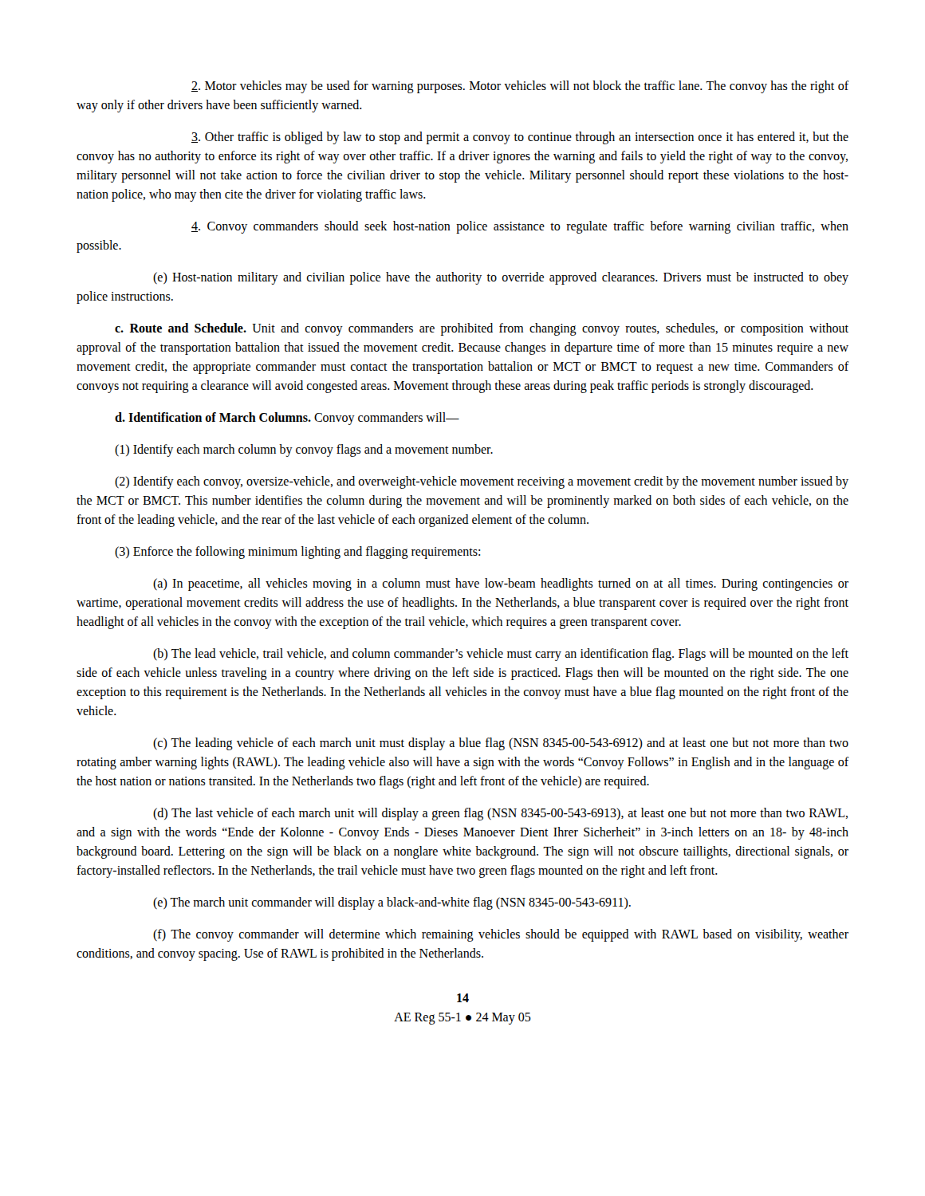2. Motor vehicles may be used for warning purposes. Motor vehicles will not block the traffic lane. The convoy has the right of way only if other drivers have been sufficiently warned.
3. Other traffic is obliged by law to stop and permit a convoy to continue through an intersection once it has entered it, but the convoy has no authority to enforce its right of way over other traffic. If a driver ignores the warning and fails to yield the right of way to the convoy, military personnel will not take action to force the civilian driver to stop the vehicle. Military personnel should report these violations to the host-nation police, who may then cite the driver for violating traffic laws.
4. Convoy commanders should seek host-nation police assistance to regulate traffic before warning civilian traffic, when possible.
(e) Host-nation military and civilian police have the authority to override approved clearances. Drivers must be instructed to obey police instructions.
c. Route and Schedule. Unit and convoy commanders are prohibited from changing convoy routes, schedules, or composition without approval of the transportation battalion that issued the movement credit. Because changes in departure time of more than 15 minutes require a new movement credit, the appropriate commander must contact the transportation battalion or MCT or BMCT to request a new time. Commanders of convoys not requiring a clearance will avoid congested areas. Movement through these areas during peak traffic periods is strongly discouraged.
d. Identification of March Columns. Convoy commanders will—
(1) Identify each march column by convoy flags and a movement number.
(2) Identify each convoy, oversize-vehicle, and overweight-vehicle movement receiving a movement credit by the movement number issued by the MCT or BMCT. This number identifies the column during the movement and will be prominently marked on both sides of each vehicle, on the front of the leading vehicle, and the rear of the last vehicle of each organized element of the column.
(3) Enforce the following minimum lighting and flagging requirements:
(a) In peacetime, all vehicles moving in a column must have low-beam headlights turned on at all times. During contingencies or wartime, operational movement credits will address the use of headlights. In the Netherlands, a blue transparent cover is required over the right front headlight of all vehicles in the convoy with the exception of the trail vehicle, which requires a green transparent cover.
(b) The lead vehicle, trail vehicle, and column commander’s vehicle must carry an identification flag. Flags will be mounted on the left side of each vehicle unless traveling in a country where driving on the left side is practiced. Flags then will be mounted on the right side. The one exception to this requirement is the Netherlands. In the Netherlands all vehicles in the convoy must have a blue flag mounted on the right front of the vehicle.
(c) The leading vehicle of each march unit must display a blue flag (NSN 8345-00-543-6912) and at least one but not more than two rotating amber warning lights (RAWL). The leading vehicle also will have a sign with the words “Convoy Follows” in English and in the language of the host nation or nations transited. In the Netherlands two flags (right and left front of the vehicle) are required.
(d) The last vehicle of each march unit will display a green flag (NSN 8345-00-543-6913), at least one but not more than two RAWL, and a sign with the words “Ende der Kolonne - Convoy Ends - Dieses Manoever Dient Ihrer Sicherheit” in 3-inch letters on an 18- by 48-inch background board. Lettering on the sign will be black on a nonglare white background. The sign will not obscure taillights, directional signals, or factory-installed reflectors. In the Netherlands, the trail vehicle must have two green flags mounted on the right and left front.
(e) The march unit commander will display a black-and-white flag (NSN 8345-00-543-6911).
(f) The convoy commander will determine which remaining vehicles should be equipped with RAWL based on visibility, weather conditions, and convoy spacing. Use of RAWL is prohibited in the Netherlands.
14
AE Reg 55-1 ● 24 May 05